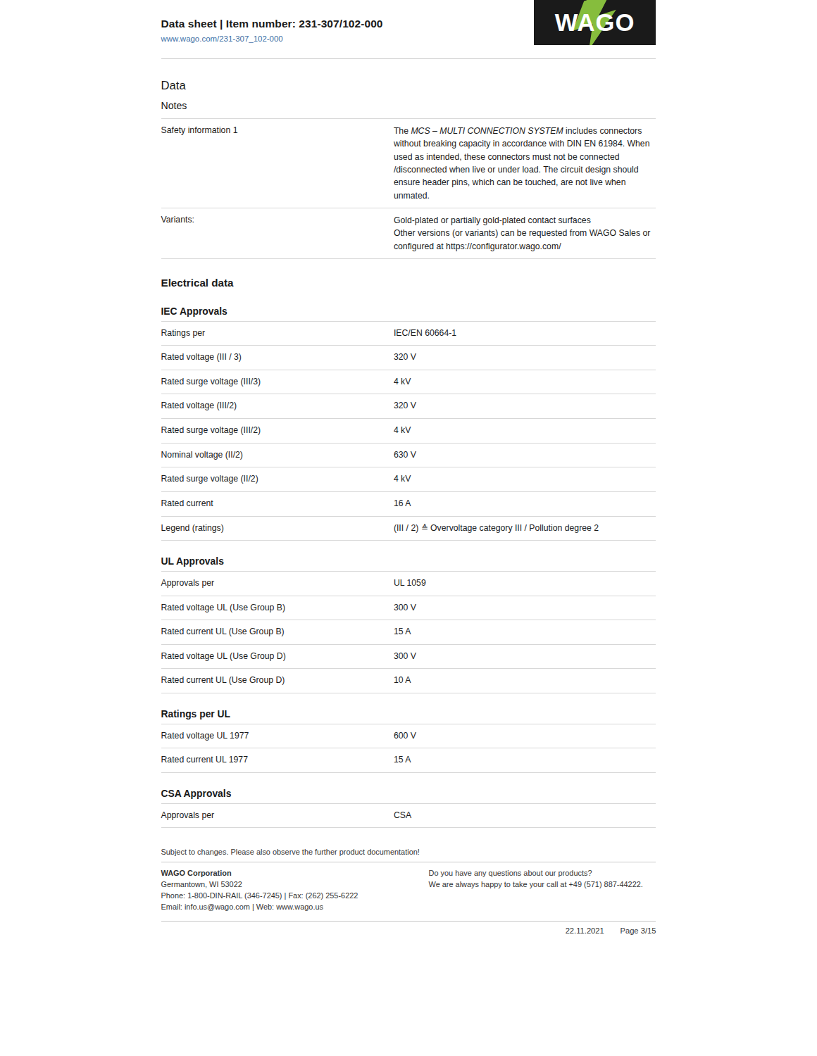Data sheet | Item number: 231-307/102-000
www.wago.com/231-307_102-000
WAGO
Data
Notes
| Safety information 1 | The MCS – MULTI CONNECTION SYSTEM includes connectors without breaking capacity in accordance with DIN EN 61984. When used as intended, these connectors must not be connected /disconnected when live or under load. The circuit design should ensure header pins, which can be touched, are not live when unmated. |
| Variants: | Gold-plated or partially gold-plated contact surfaces Other versions (or variants) can be requested from WAGO Sales or configured at https://configurator.wago.com/ |
Electrical data
IEC Approvals
| Ratings per | IEC/EN 60664-1 |
| Rated voltage (III / 3) | 320 V |
| Rated surge voltage (III/3) | 4 kV |
| Rated voltage (III/2) | 320 V |
| Rated surge voltage (III/2) | 4 kV |
| Nominal voltage (II/2) | 630 V |
| Rated surge voltage (II/2) | 4 kV |
| Rated current | 16 A |
| Legend (ratings) | (III / 2) ≙ Overvoltage category III / Pollution degree 2 |
UL Approvals
| Approvals per | UL 1059 |
| Rated voltage UL (Use Group B) | 300 V |
| Rated current UL (Use Group B) | 15 A |
| Rated voltage UL (Use Group D) | 300 V |
| Rated current UL (Use Group D) | 10 A |
Ratings per UL
| Rated voltage UL 1977 | 600 V |
| Rated current UL 1977 | 15 A |
CSA Approvals
| Approvals per | CSA |
Subject to changes. Please also observe the further product documentation!
WAGO Corporation
Germantown, WI 53022
Phone: 1-800-DIN-RAIL (346-7245) | Fax: (262) 255-6222
Email: info.us@wago.com | Web: www.wago.us
Do you have any questions about our products?
We are always happy to take your call at +49 (571) 887-44222.
22.11.2021 Page 3/15